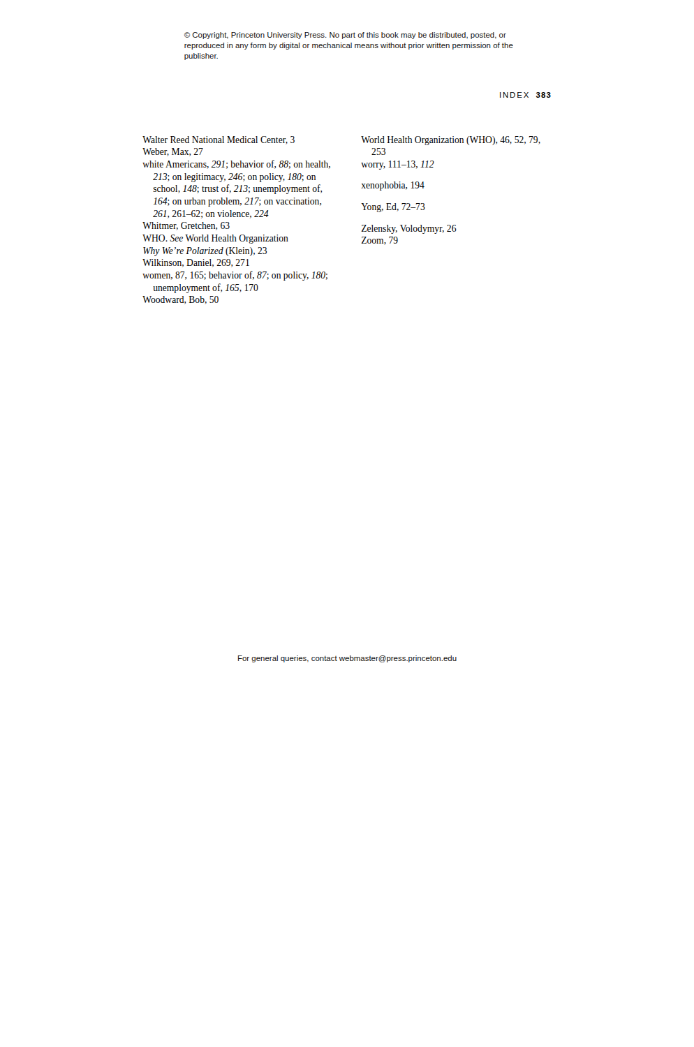© Copyright, Princeton University Press. No part of this book may be distributed, posted, or reproduced in any form by digital or mechanical means without prior written permission of the publisher.
INDEX 383
Walter Reed National Medical Center, 3
Weber, Max, 27
white Americans, 291; behavior of, 88; on health, 213; on legitimacy, 246; on policy, 180; on school, 148; trust of, 213; unemployment of, 164; on urban problem, 217; on vaccination, 261, 261–62; on violence, 224
Whitmer, Gretchen, 63
WHO. See World Health Organization
Why We’re Polarized (Klein), 23
Wilkinson, Daniel, 269, 271
women, 87, 165; behavior of, 87; on policy, 180; unemployment of, 165, 170
Woodward, Bob, 50
World Health Organization (WHO), 46, 52, 79, 253
worry, 111–13, 112
xenophobia, 194
Yong, Ed, 72–73
Zelensky, Volodymyr, 26
Zoom, 79
For general queries, contact webmaster@press.princeton.edu